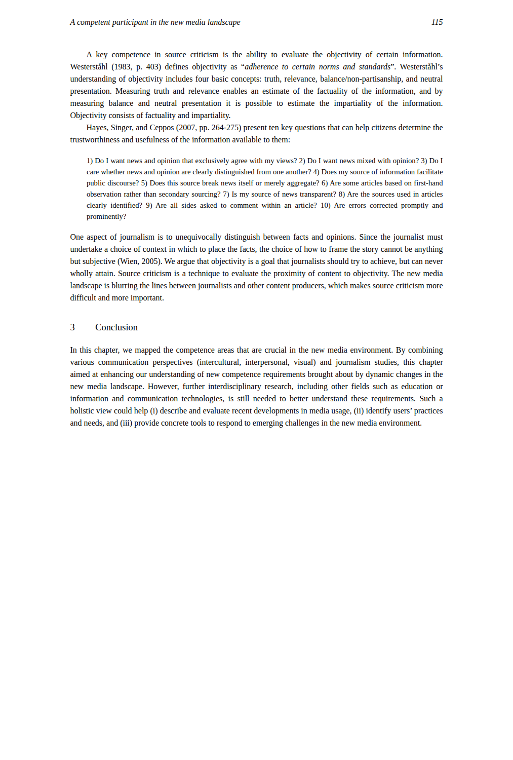A competent participant in the new media landscape 115
A key competence in source criticism is the ability to evaluate the objectivity of certain information. Westerståhl (1983, p. 403) defines objectivity as “adherence to certain norms and standards”. Westerståhl’s understanding of objectivity includes four basic concepts: truth, relevance, balance/non-partisanship, and neutral presentation. Measuring truth and relevance enables an estimate of the factuality of the information, and by measuring balance and neutral presentation it is possible to estimate the impartiality of the information. Objectivity consists of factuality and impartiality.
Hayes, Singer, and Ceppos (2007, pp. 264-275) present ten key questions that can help citizens determine the trustworthiness and usefulness of the information available to them:
1) Do I want news and opinion that exclusively agree with my views? 2) Do I want news mixed with opinion? 3) Do I care whether news and opinion are clearly distinguished from one another? 4) Does my source of information facilitate public discourse? 5) Does this source break news itself or merely aggregate? 6) Are some articles based on first-hand observation rather than secondary sourcing? 7) Is my source of news transparent? 8) Are the sources used in articles clearly identified? 9) Are all sides asked to comment within an article? 10) Are errors corrected promptly and prominently?
One aspect of journalism is to unequivocally distinguish between facts and opinions. Since the journalist must undertake a choice of context in which to place the facts, the choice of how to frame the story cannot be anything but subjective (Wien, 2005). We argue that objectivity is a goal that journalists should try to achieve, but can never wholly attain. Source criticism is a technique to evaluate the proximity of content to objectivity. The new media landscape is blurring the lines between journalists and other content producers, which makes source criticism more difficult and more important.
3 Conclusion
In this chapter, we mapped the competence areas that are crucial in the new media environment. By combining various communication perspectives (intercultural, interpersonal, visual) and journalism studies, this chapter aimed at enhancing our understanding of new competence requirements brought about by dynamic changes in the new media landscape. However, further interdisciplinary research, including other fields such as education or information and communication technologies, is still needed to better understand these requirements. Such a holistic view could help (i) describe and evaluate recent developments in media usage, (ii) identify users’ practices and needs, and (iii) provide concrete tools to respond to emerging challenges in the new media environment.